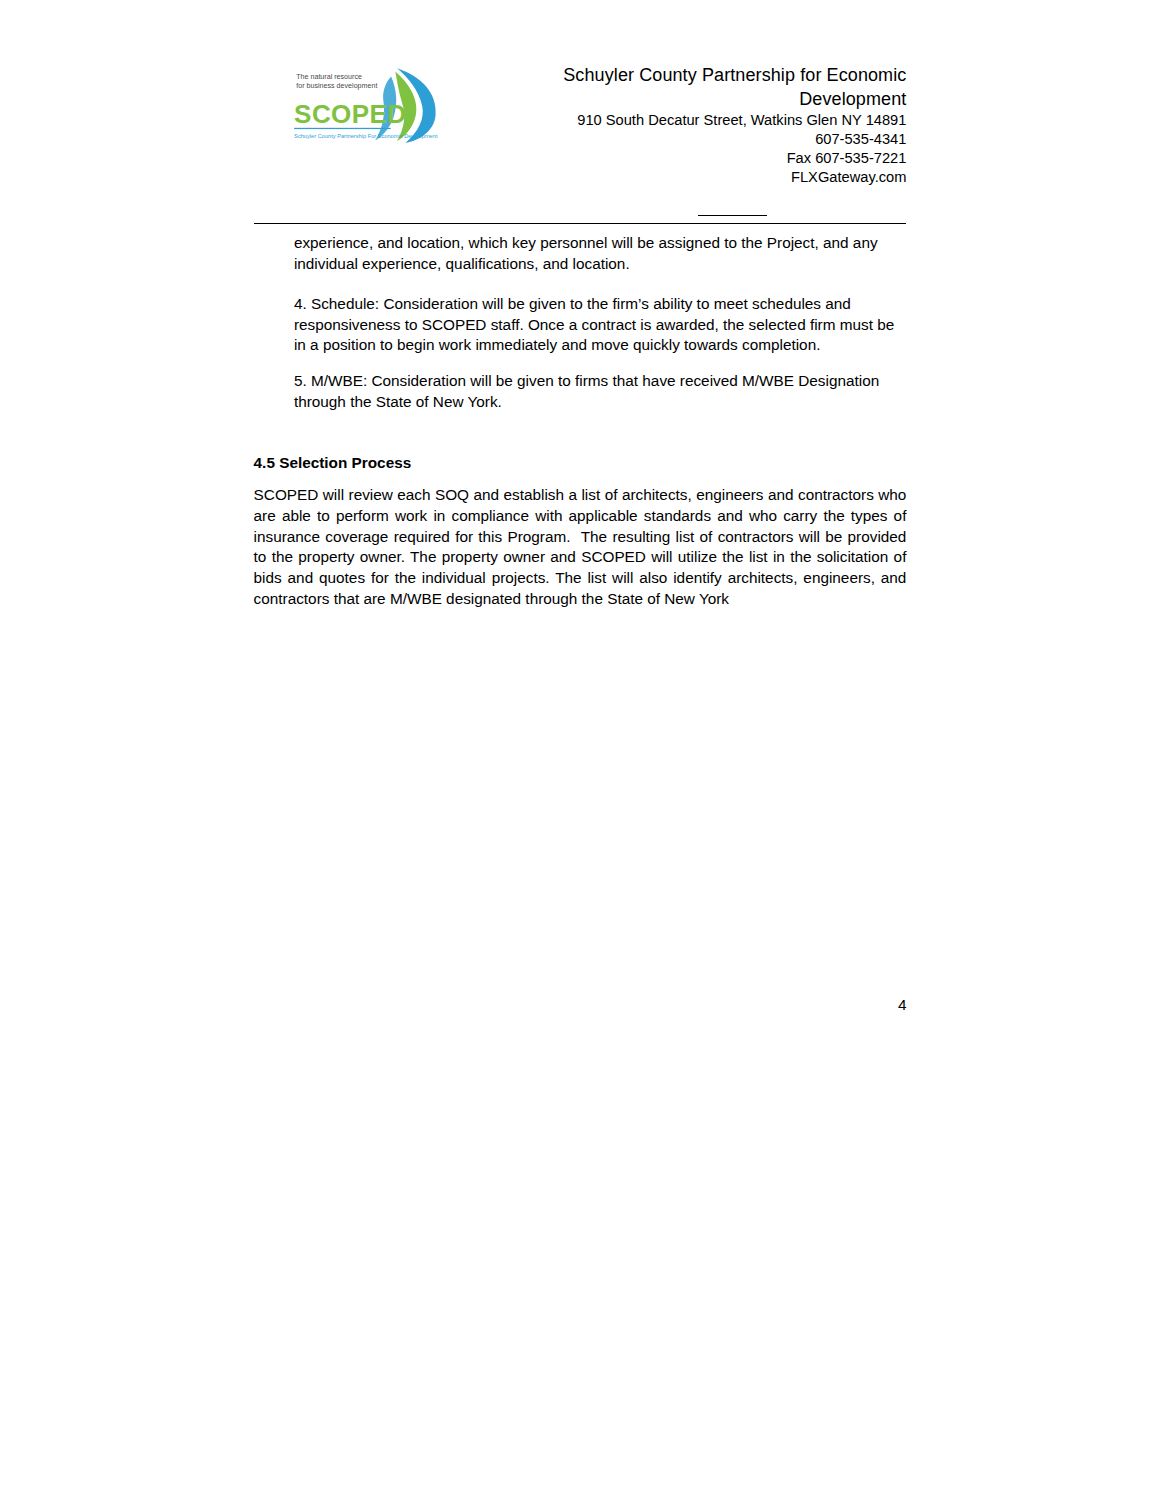The natural resource for business development SCOPED Schuyler County Partnership For Economic Development
Schuyler County Partnership for Economic Development
910 South Decatur Street, Watkins Glen NY 14891
607-535-4341
Fax 607-535-7221
FLXGateway.com
experience, and location, which key personnel will be assigned to the Project, and any individual experience, qualifications, and location.
4. Schedule: Consideration will be given to the firm’s ability to meet schedules and responsiveness to SCOPED staff. Once a contract is awarded, the selected firm must be in a position to begin work immediately and move quickly towards completion.
5. M/WBE: Consideration will be given to firms that have received M/WBE Designation through the State of New York.
4.5 Selection Process
SCOPED will review each SOQ and establish a list of architects, engineers and contractors who are able to perform work in compliance with applicable standards and who carry the types of insurance coverage required for this Program. The resulting list of contractors will be provided to the property owner. The property owner and SCOPED will utilize the list in the solicitation of bids and quotes for the individual projects. The list will also identify architects, engineers, and contractors that are M/WBE designated through the State of New York
4